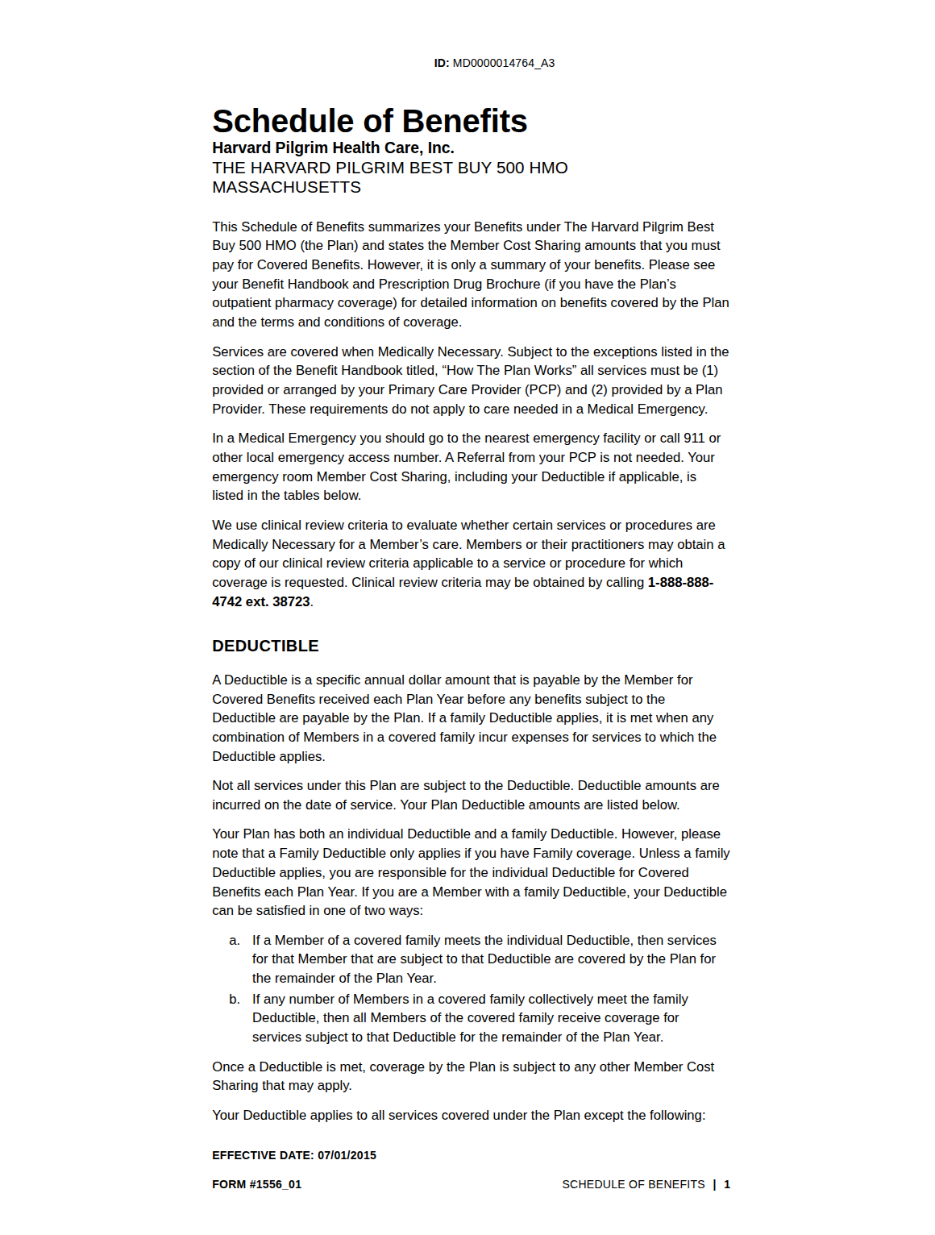ID: MD0000014764_A3
Schedule of Benefits
Harvard Pilgrim Health Care, Inc.
THE HARVARD PILGRIM BEST BUY 500 HMO
MASSACHUSETTS
This Schedule of Benefits summarizes your Benefits under The Harvard Pilgrim Best Buy 500 HMO (the Plan) and states the Member Cost Sharing amounts that you must pay for Covered Benefits. However, it is only a summary of your benefits. Please see your Benefit Handbook and Prescription Drug Brochure (if you have the Plan’s outpatient pharmacy coverage) for detailed information on benefits covered by the Plan and the terms and conditions of coverage.
Services are covered when Medically Necessary. Subject to the exceptions listed in the section of the Benefit Handbook titled, “How The Plan Works” all services must be (1) provided or arranged by your Primary Care Provider (PCP) and (2) provided by a Plan Provider. These requirements do not apply to care needed in a Medical Emergency.
In a Medical Emergency you should go to the nearest emergency facility or call 911 or other local emergency access number. A Referral from your PCP is not needed. Your emergency room Member Cost Sharing, including your Deductible if applicable, is listed in the tables below.
We use clinical review criteria to evaluate whether certain services or procedures are Medically Necessary for a Member’s care. Members or their practitioners may obtain a copy of our clinical review criteria applicable to a service or procedure for which coverage is requested. Clinical review criteria may be obtained by calling 1-888-888-4742 ext. 38723.
DEDUCTIBLE
A Deductible is a specific annual dollar amount that is payable by the Member for Covered Benefits received each Plan Year before any benefits subject to the Deductible are payable by the Plan. If a family Deductible applies, it is met when any combination of Members in a covered family incur expenses for services to which the Deductible applies.
Not all services under this Plan are subject to the Deductible. Deductible amounts are incurred on the date of service. Your Plan Deductible amounts are listed below.
Your Plan has both an individual Deductible and a family Deductible. However, please note that a Family Deductible only applies if you have Family coverage. Unless a family Deductible applies, you are responsible for the individual Deductible for Covered Benefits each Plan Year. If you are a Member with a family Deductible, your Deductible can be satisfied in one of two ways:
If a Member of a covered family meets the individual Deductible, then services for that Member that are subject to that Deductible are covered by the Plan for the remainder of the Plan Year.
If any number of Members in a covered family collectively meet the family Deductible, then all Members of the covered family receive coverage for services subject to that Deductible for the remainder of the Plan Year.
Once a Deductible is met, coverage by the Plan is subject to any other Member Cost Sharing that may apply.
Your Deductible applies to all services covered under the Plan except the following:
EFFECTIVE DATE: 07/01/2015
FORM #1556_01 SCHEDULE OF BENEFITS|1